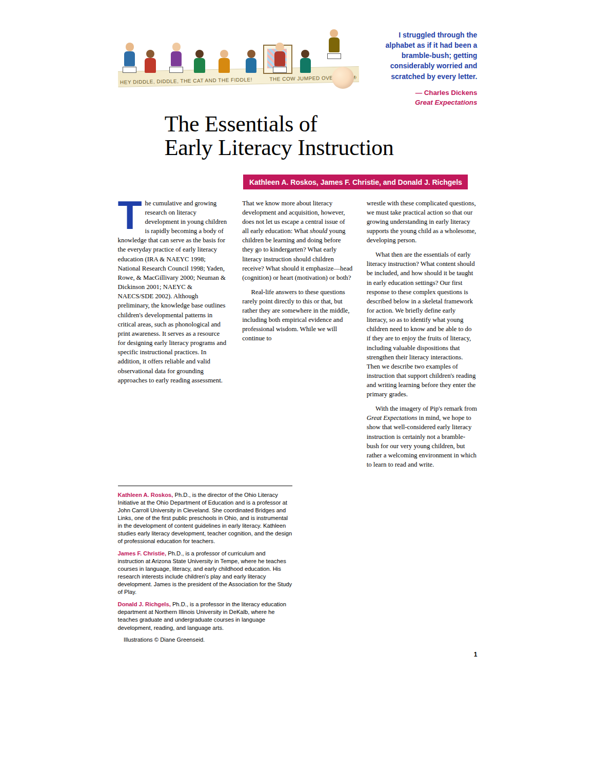HEY DIDDLE, DIDDLE, THE CAT AND THE FIDDLE!THE COW JUMPED OVER THE MOON
I struggled through the
alphabet as if it had been a
bramble-bush; getting
considerably worried and
scratched by every letter.
— Charles Dickens
Great Expectations
The Essentials of
Early Literacy Instruction
Kathleen A. Roskos, James F. Christie, and Donald J. Richgels
The cumulative and growing research on literacy development in young children is rapidly becoming a body of knowledge that can serve as the basis for the everyday practice of early literacy education (IRA & NAEYC 1998; National Research Council 1998; Yaden, Rowe, & MacGillivary 2000; Neuman & Dickinson 2001; NAEYC & NAECS/SDE 2002). Although preliminary, the knowledge base outlines children's developmental patterns in critical areas, such as phonological and print awareness. It serves as a resource for designing early literacy programs and specific instructional practices. In addition, it offers reliable and valid observational data for grounding approaches to early reading assessment.
That we know more about literacy development and acquisition, however, does not let us escape a central issue of all early education: What should young children be learning and doing before they go to kindergarten? What early literacy instruction should children receive? What should it emphasize—head (cognition) or heart (motivation) or both?
Real-life answers to these questions rarely point directly to this or that, but rather they are somewhere in the middle, including both empirical evidence and professional wisdom. While we will continue to
wrestle with these complicated questions, we must take practical action so that our growing understanding in early literacy supports the young child as a wholesome, developing person.
What then are the essentials of early literacy instruction? What content should be included, and how should it be taught in early education settings? Our first response to these complex questions is described below in a skeletal framework for action. We briefly define early literacy, so as to identify what young children need to know and be able to do if they are to enjoy the fruits of literacy, including valuable dispositions that strengthen their literacy interactions. Then we describe two examples of instruction that support children's reading and writing learning before they enter the primary grades.
With the imagery of Pip's remark from Great Expectations in mind, we hope to show that well-considered early literacy instruction is certainly not a bramble-bush for our very young children, but rather a welcoming environment in which to learn to read and write.
Kathleen A. Roskos, Ph.D., is the director of the Ohio Literacy Initiative at the Ohio Department of Education and is a professor at John Carroll University in Cleveland. She coordinated Bridges and Links, one of the first public preschools in Ohio, and is instrumental in the development of content guidelines in early literacy. Kathleen studies early literacy development, teacher cognition, and the design of professional education for teachers.
James F. Christie, Ph.D., is a professor of curriculum and instruction at Arizona State University in Tempe, where he teaches courses in language, literacy, and early childhood education. His research interests include children's play and early literacy development. James is the president of the Association for the Study of Play.
Donald J. Richgels, Ph.D., is a professor in the literacy education department at Northern Illinois University in DeKalb, where he teaches graduate and undergraduate courses in language development, reading, and language arts.
Illustrations © Diane Greenseid.
1